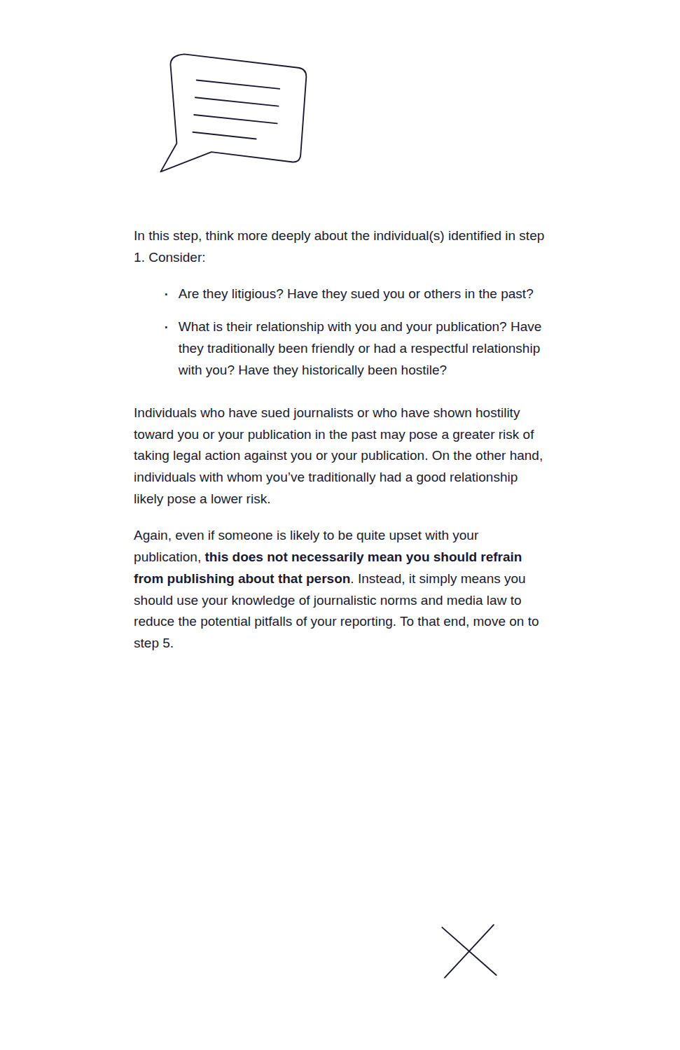In this step, think more deeply about the individual(s) identified in step 1. Consider:
Are they litigious? Have they sued you or others in the past?
What is their relationship with you and your publication? Have they traditionally been friendly or had a respectful relationship with you? Have they historically been hostile?
Individuals who have sued journalists or who have shown hostility toward you or your publication in the past may pose a greater risk of taking legal action against you or your publication. On the other hand, individuals with whom you’ve traditionally had a good relationship likely pose a lower risk.
Again, even if someone is likely to be quite upset with your publication, this does not necessarily mean you should refrain from publishing about that person. Instead, it simply means you should use your knowledge of journalistic norms and media law to reduce the potential pitfalls of your reporting. To that end, move on to step 5.